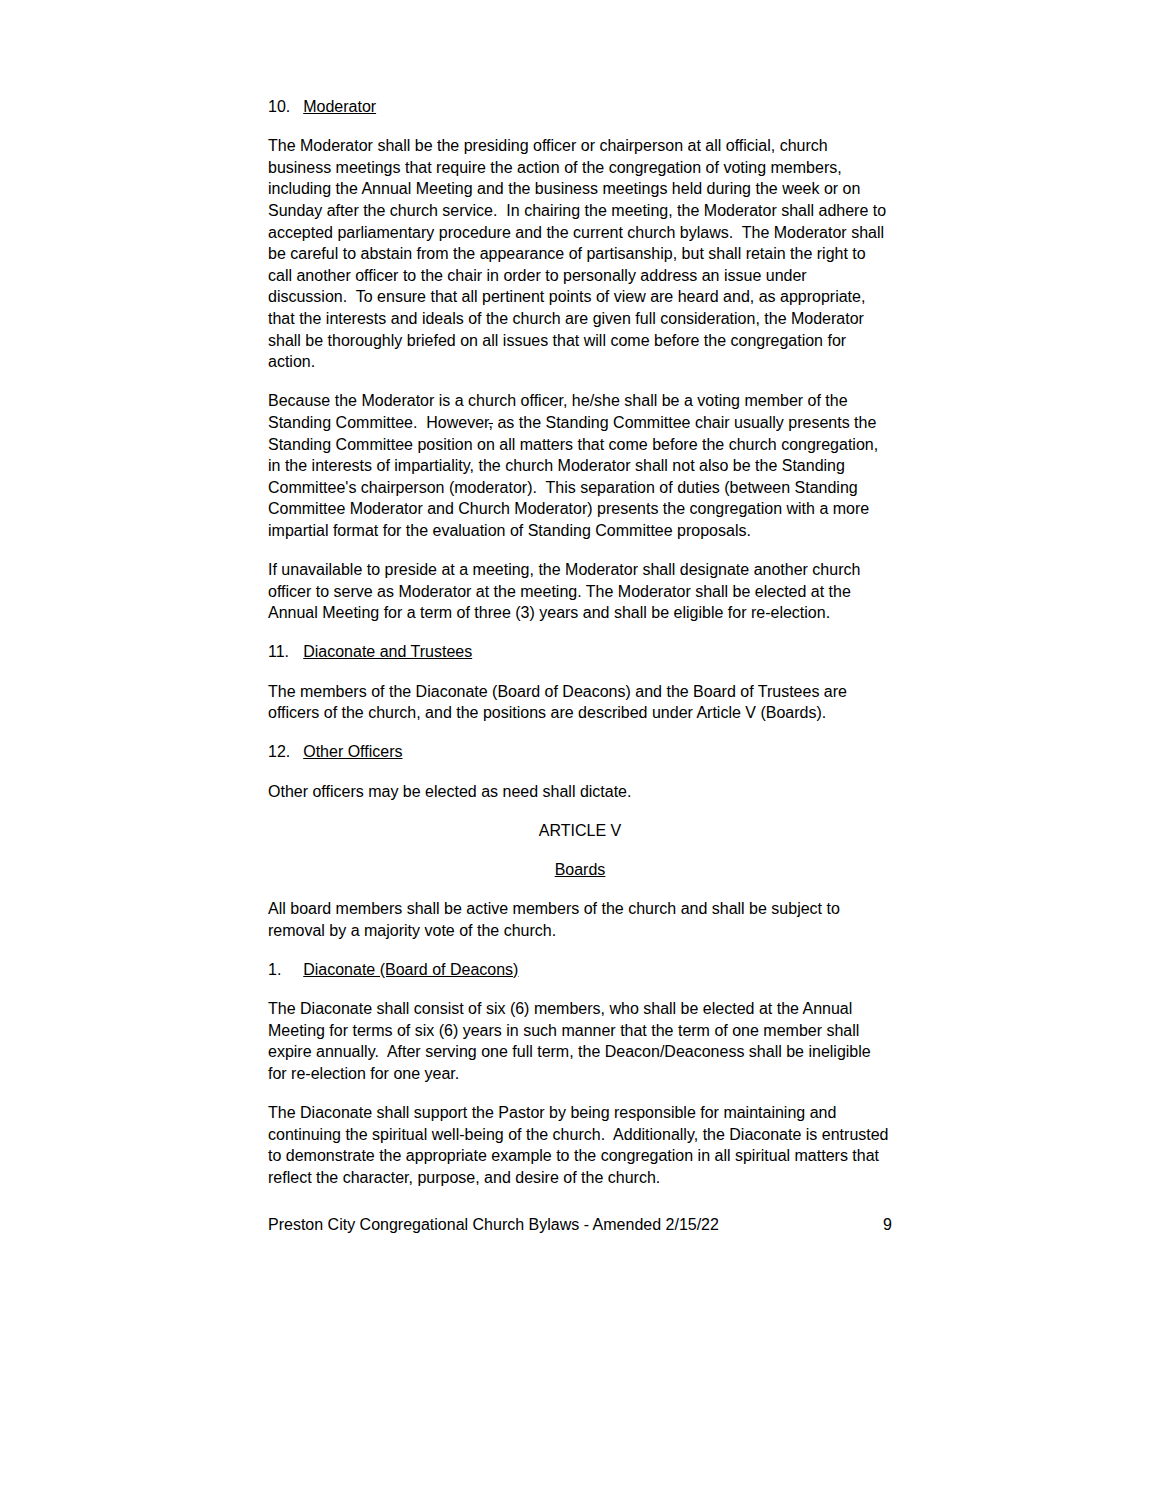10. Moderator
The Moderator shall be the presiding officer or chairperson at all official, church business meetings that require the action of the congregation of voting members, including the Annual Meeting and the business meetings held during the week or on Sunday after the church service. In chairing the meeting, the Moderator shall adhere to accepted parliamentary procedure and the current church bylaws. The Moderator shall be careful to abstain from the appearance of partisanship, but shall retain the right to call another officer to the chair in order to personally address an issue under discussion. To ensure that all pertinent points of view are heard and, as appropriate, that the interests and ideals of the church are given full consideration, the Moderator shall be thoroughly briefed on all issues that will come before the congregation for action.
Because the Moderator is a church officer, he/she shall be a voting member of the Standing Committee. However, as the Standing Committee chair usually presents the Standing Committee position on all matters that come before the church congregation, in the interests of impartiality, the church Moderator shall not also be the Standing Committee's chairperson (moderator). This separation of duties (between Standing Committee Moderator and Church Moderator) presents the congregation with a more impartial format for the evaluation of Standing Committee proposals.
If unavailable to preside at a meeting, the Moderator shall designate another church officer to serve as Moderator at the meeting. The Moderator shall be elected at the Annual Meeting for a term of three (3) years and shall be eligible for re-election.
11. Diaconate and Trustees
The members of the Diaconate (Board of Deacons) and the Board of Trustees are officers of the church, and the positions are described under Article V (Boards).
12. Other Officers
Other officers may be elected as need shall dictate.
ARTICLE V
Boards
All board members shall be active members of the church and shall be subject to removal by a majority vote of the church.
1. Diaconate (Board of Deacons)
The Diaconate shall consist of six (6) members, who shall be elected at the Annual Meeting for terms of six (6) years in such manner that the term of one member shall expire annually. After serving one full term, the Deacon/Deaconess shall be ineligible for re-election for one year.
The Diaconate shall support the Pastor by being responsible for maintaining and continuing the spiritual well-being of the church. Additionally, the Diaconate is entrusted to demonstrate the appropriate example to the congregation in all spiritual matters that reflect the character, purpose, and desire of the church.
Preston City Congregational Church Bylaws - Amended 2/15/22 9